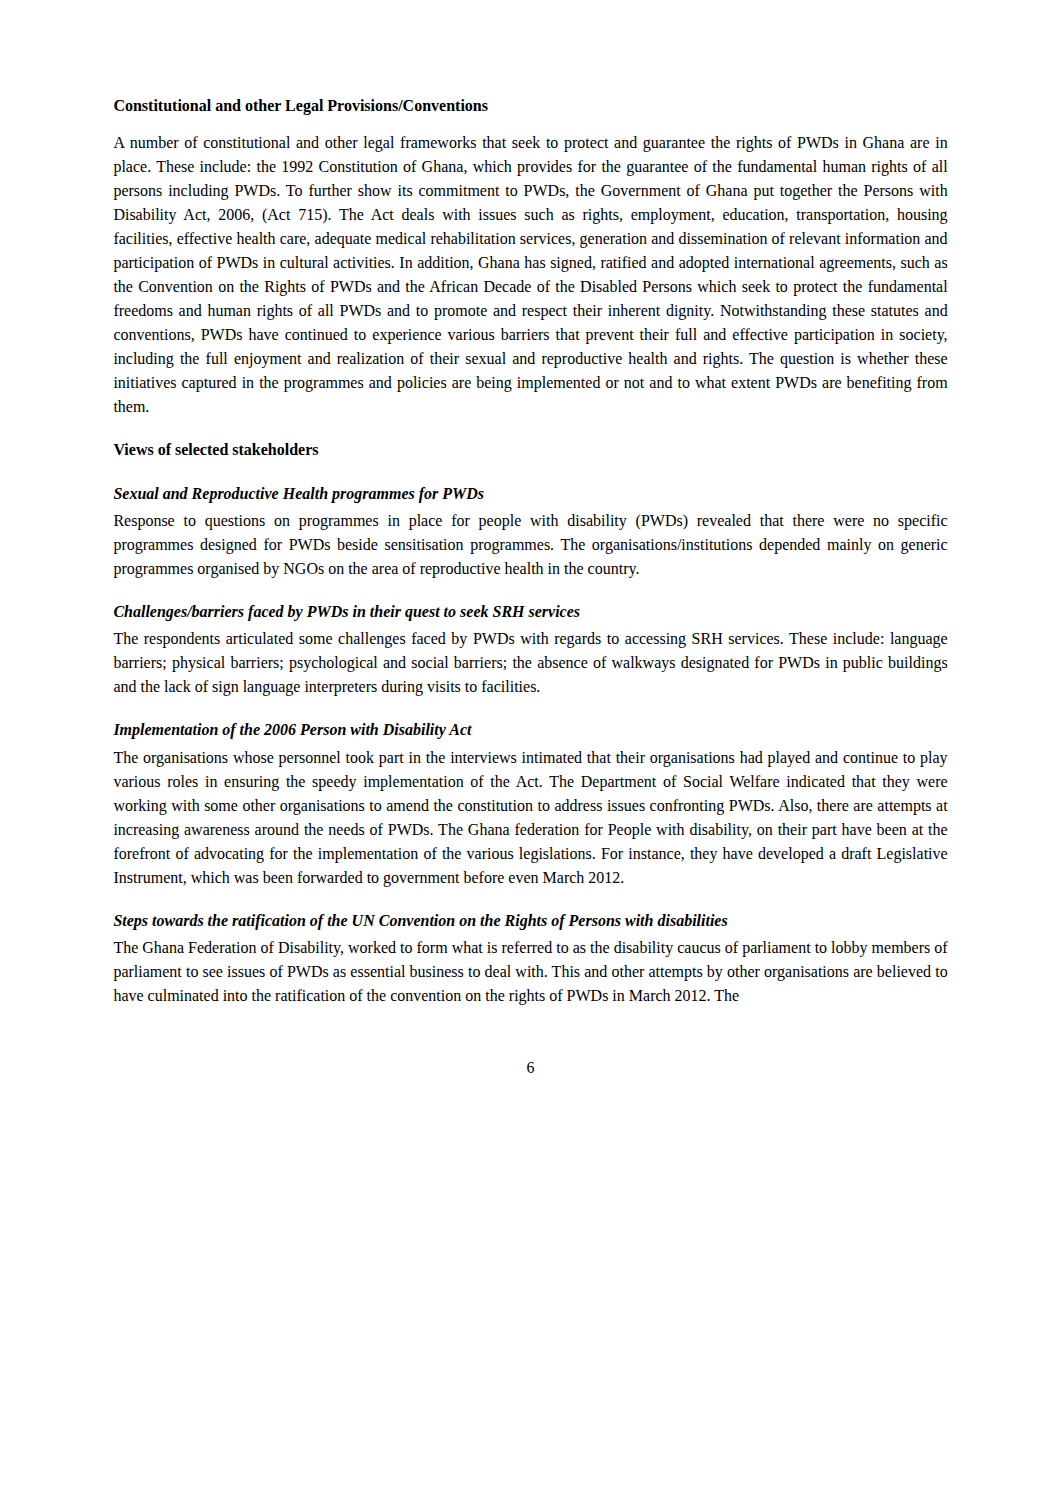Constitutional and other Legal Provisions/Conventions
A number of constitutional and other legal frameworks that seek to protect and guarantee the rights of PWDs in Ghana are in place. These include: the 1992 Constitution of Ghana, which provides for the guarantee of the fundamental human rights of all persons including PWDs. To further show its commitment to PWDs, the Government of Ghana put together the Persons with Disability Act, 2006, (Act 715). The Act deals with issues such as rights, employment, education, transportation, housing facilities, effective health care, adequate medical rehabilitation services, generation and dissemination of relevant information and participation of PWDs in cultural activities. In addition, Ghana has signed, ratified and adopted international agreements, such as the Convention on the Rights of PWDs and the African Decade of the Disabled Persons which seek to protect the fundamental freedoms and human rights of all PWDs and to promote and respect their inherent dignity. Notwithstanding these statutes and conventions, PWDs have continued to experience various barriers that prevent their full and effective participation in society, including the full enjoyment and realization of their sexual and reproductive health and rights. The question is whether these initiatives captured in the programmes and policies are being implemented or not and to what extent PWDs are benefiting from them.
Views of selected stakeholders
Sexual and Reproductive Health programmes for PWDs
Response to questions on programmes in place for people with disability (PWDs) revealed that there were no specific programmes designed for PWDs beside sensitisation programmes. The organisations/institutions depended mainly on generic programmes organised by NGOs on the area of reproductive health in the country.
Challenges/barriers faced by PWDs in their quest to seek SRH services
The respondents articulated some challenges faced by PWDs with regards to accessing SRH services. These include: language barriers; physical barriers; psychological and social barriers; the absence of walkways designated for PWDs in public buildings and the lack of sign language interpreters during visits to facilities.
Implementation of the 2006 Person with Disability Act
The organisations whose personnel took part in the interviews intimated that their organisations had played and continue to play various roles in ensuring the speedy implementation of the Act. The Department of Social Welfare indicated that they were working with some other organisations to amend the constitution to address issues confronting PWDs. Also, there are attempts at increasing awareness around the needs of PWDs. The Ghana federation for People with disability, on their part have been at the forefront of advocating for the implementation of the various legislations. For instance, they have developed a draft Legislative Instrument, which was been forwarded to government before even March 2012.
Steps towards the ratification of the UN Convention on the Rights of Persons with disabilities
The Ghana Federation of Disability, worked to form what is referred to as the disability caucus of parliament to lobby members of parliament to see issues of PWDs as essential business to deal with. This and other attempts by other organisations are believed to have culminated into the ratification of the convention on the rights of PWDs in March 2012. The
6